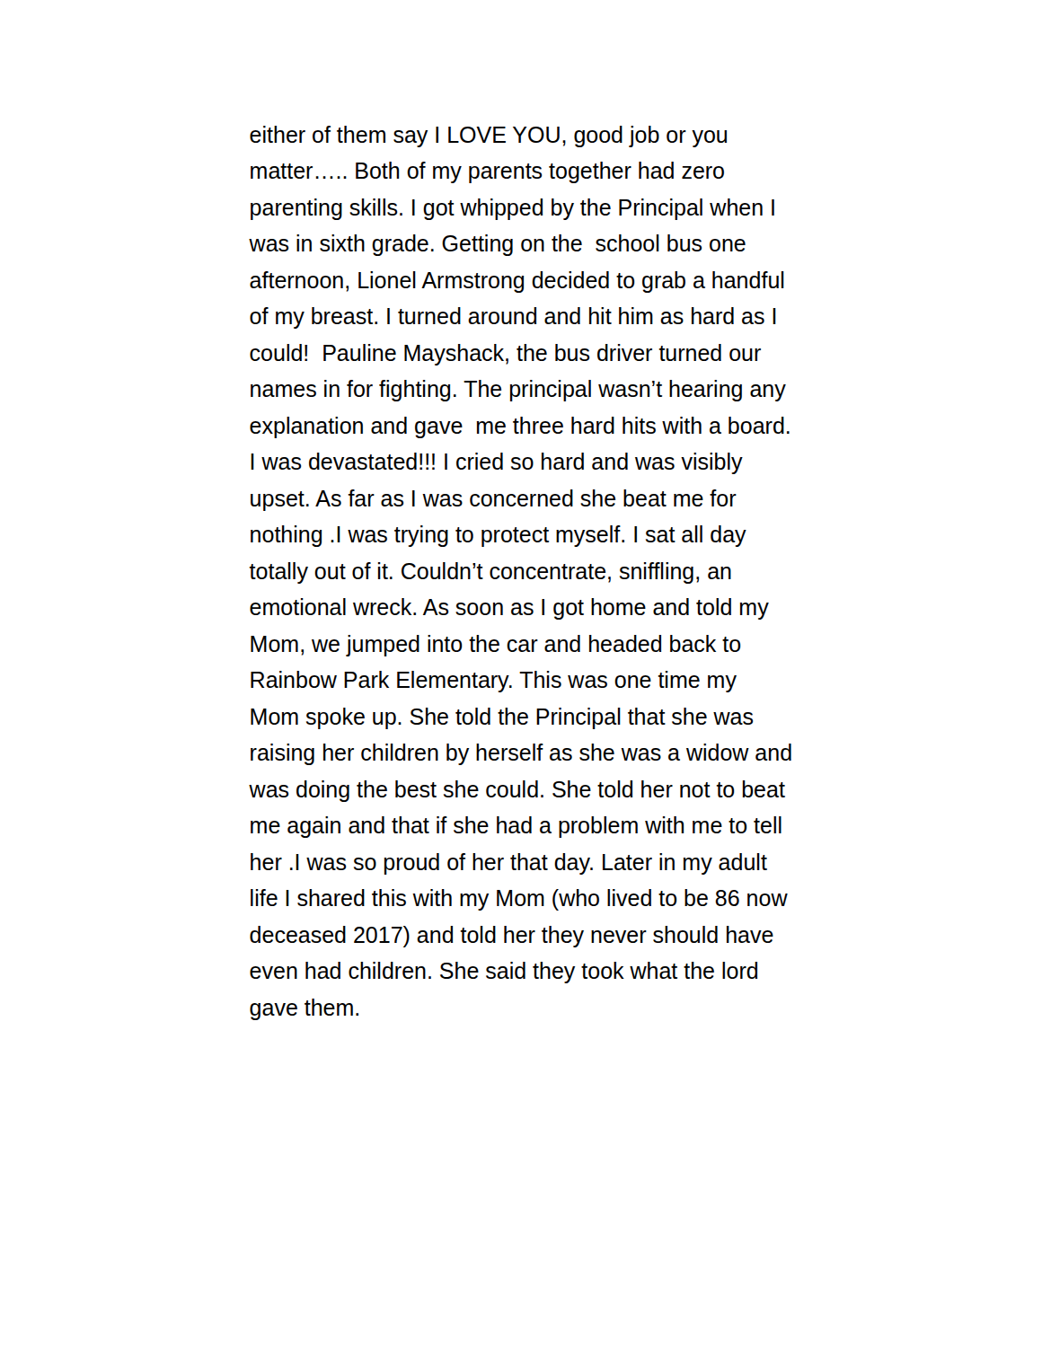either of them say I LOVE YOU, good job or you matter….. Both of my parents together had zero parenting skills. I got whipped by the Principal when I was in sixth grade. Getting on the school bus one afternoon, Lionel Armstrong decided to grab a handful of my breast. I turned around and hit him as hard as I could! Pauline Mayshack, the bus driver turned our names in for fighting. The principal wasn’t hearing any explanation and gave me three hard hits with a board. I was devastated!!! I cried so hard and was visibly upset. As far as I was concerned she beat me for nothing .I was trying to protect myself. I sat all day totally out of it. Couldn’t concentrate, sniffling, an emotional wreck. As soon as I got home and told my Mom, we jumped into the car and headed back to Rainbow Park Elementary. This was one time my Mom spoke up. She told the Principal that she was raising her children by herself as she was a widow and was doing the best she could. She told her not to beat me again and that if she had a problem with me to tell her .I was so proud of her that day. Later in my adult life I shared this with my Mom (who lived to be 86 now deceased 2017) and told her they never should have even had children. She said they took what the lord gave them.